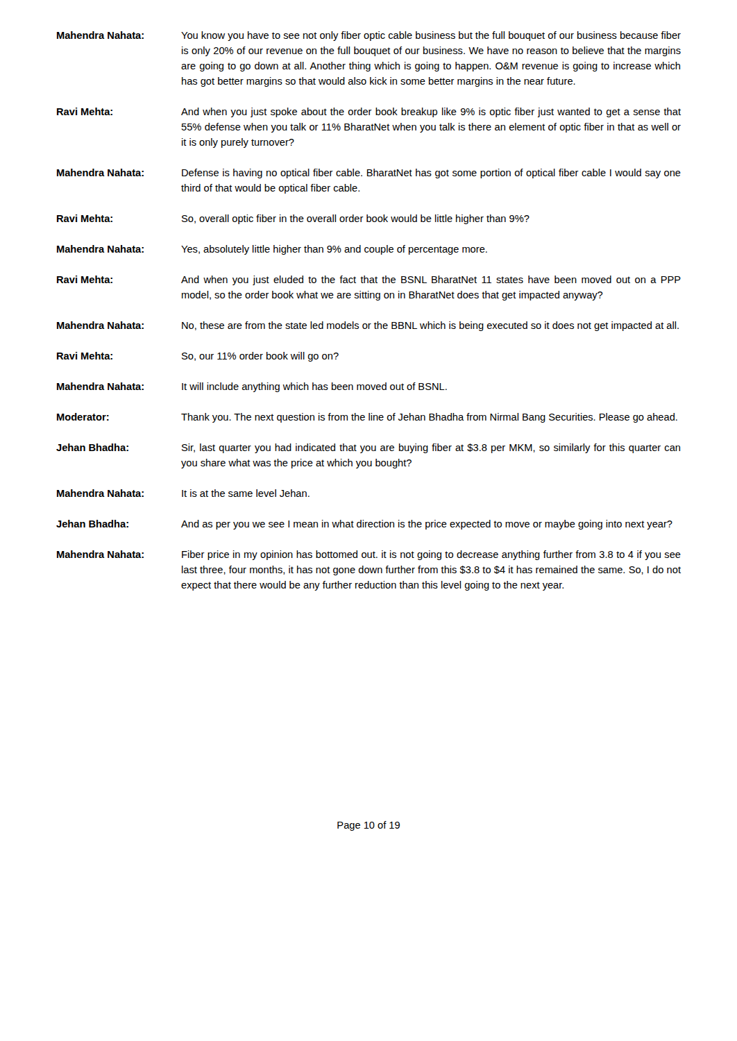Mahendra Nahata:
You know you have to see not only fiber optic cable business but the full bouquet of our business because fiber is only 20% of our revenue on the full bouquet of our business. We have no reason to believe that the margins are going to go down at all. Another thing which is going to happen. O&M revenue is going to increase which has got better margins so that would also kick in some better margins in the near future.
Ravi Mehta:
And when you just spoke about the order book breakup like 9% is optic fiber just wanted to get a sense that 55% defense when you talk or 11% BharatNet when you talk is there an element of optic fiber in that as well or it is only purely turnover?
Mahendra Nahata:
Defense is having no optical fiber cable. BharatNet has got some portion of optical fiber cable I would say one third of that would be optical fiber cable.
Ravi Mehta:
So, overall optic fiber in the overall order book would be little higher than 9%?
Mahendra Nahata:
Yes, absolutely little higher than 9% and couple of percentage more.
Ravi Mehta:
And when you just eluded to the fact that the BSNL BharatNet 11 states have been moved out on a PPP model, so the order book what we are sitting on in BharatNet does that get impacted anyway?
Mahendra Nahata:
No, these are from the state led models or the BBNL which is being executed so it does not get impacted at all.
Ravi Mehta:
So, our 11% order book will go on?
Mahendra Nahata:
It will include anything which has been moved out of BSNL.
Moderator:
Thank you. The next question is from the line of Jehan Bhadha from Nirmal Bang Securities. Please go ahead.
Jehan Bhadha:
Sir, last quarter you had indicated that you are buying fiber at $3.8 per MKM, so similarly for this quarter can you share what was the price at which you bought?
Mahendra Nahata:
It is at the same level Jehan.
Jehan Bhadha:
And as per you we see I mean in what direction is the price expected to move or maybe going into next year?
Mahendra Nahata:
Fiber price in my opinion has bottomed out. it is not going to decrease anything further from 3.8 to 4 if you see last three, four months, it has not gone down further from this $3.8 to $4 it has remained the same. So, I do not expect that there would be any further reduction than this level going to the next year.
Page 10 of 19